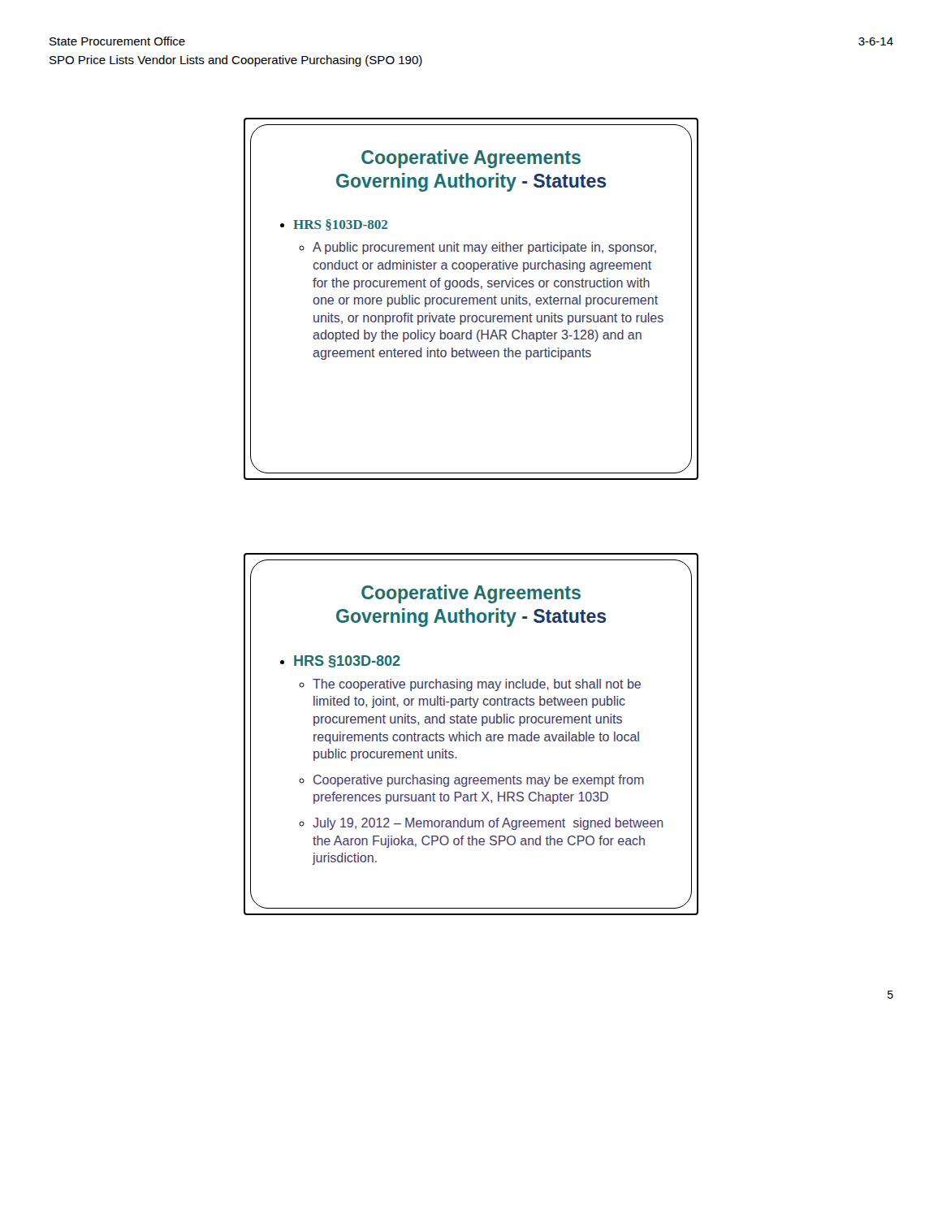State Procurement Office
SPO Price Lists Vendor Lists and Cooperative Purchasing (SPO 190)
3-6-14
Cooperative Agreements
Governing Authority - Statutes
HRS §103D-802
A public procurement unit may either participate in, sponsor, conduct or administer a cooperative purchasing agreement for the procurement of goods, services or construction with one or more public procurement units, external procurement units, or nonprofit private procurement units pursuant to rules adopted by the policy board (HAR Chapter 3-128) and an agreement entered into between the participants
Cooperative Agreements
Governing Authority - Statutes
HRS §103D-802
The cooperative purchasing may include, but shall not be limited to, joint, or multi-party contracts between public procurement units, and state public procurement units requirements contracts which are made available to local public procurement units.
Cooperative purchasing agreements may be exempt from preferences pursuant to Part X, HRS Chapter 103D
July 19, 2012 – Memorandum of Agreement signed between the Aaron Fujioka, CPO of the SPO and the CPO for each jurisdiction.
5